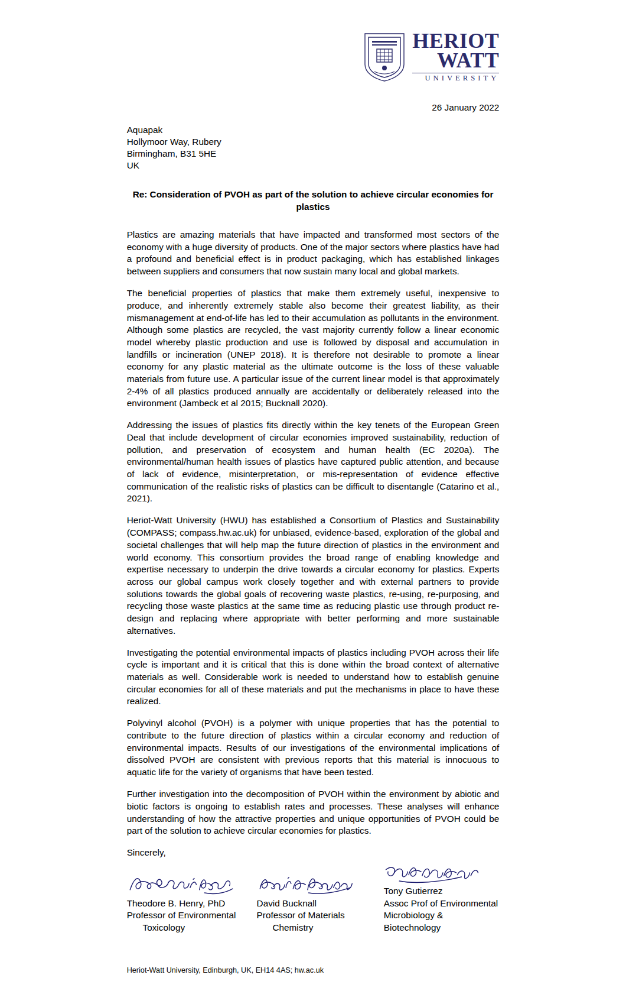HERIOT WATT UNIVERSITY
26 January 2022
Aquapak
Hollymoor Way, Rubery
Birmingham, B31 5HE
UK
Re: Consideration of PVOH as part of the solution to achieve circular economies for plastics
Plastics are amazing materials that have impacted and transformed most sectors of the economy with a huge diversity of products. One of the major sectors where plastics have had a profound and beneficial effect is in product packaging, which has established linkages between suppliers and consumers that now sustain many local and global markets.
The beneficial properties of plastics that make them extremely useful, inexpensive to produce, and inherently extremely stable also become their greatest liability, as their mismanagement at end-of-life has led to their accumulation as pollutants in the environment. Although some plastics are recycled, the vast majority currently follow a linear economic model whereby plastic production and use is followed by disposal and accumulation in landfills or incineration (UNEP 2018). It is therefore not desirable to promote a linear economy for any plastic material as the ultimate outcome is the loss of these valuable materials from future use. A particular issue of the current linear model is that approximately 2-4% of all plastics produced annually are accidentally or deliberately released into the environment (Jambeck et al 2015; Bucknall 2020).
Addressing the issues of plastics fits directly within the key tenets of the European Green Deal that include development of circular economies improved sustainability, reduction of pollution, and preservation of ecosystem and human health (EC 2020a). The environmental/human health issues of plastics have captured public attention, and because of lack of evidence, misinterpretation, or mis-representation of evidence effective communication of the realistic risks of plastics can be difficult to disentangle (Catarino et al., 2021).
Heriot-Watt University (HWU) has established a Consortium of Plastics and Sustainability (COMPASS; compass.hw.ac.uk) for unbiased, evidence-based, exploration of the global and societal challenges that will help map the future direction of plastics in the environment and world economy. This consortium provides the broad range of enabling knowledge and expertise necessary to underpin the drive towards a circular economy for plastics. Experts across our global campus work closely together and with external partners to provide solutions towards the global goals of recovering waste plastics, re-using, re-purposing, and recycling those waste plastics at the same time as reducing plastic use through product re-design and replacing where appropriate with better performing and more sustainable alternatives.
Investigating the potential environmental impacts of plastics including PVOH across their life cycle is important and it is critical that this is done within the broad context of alternative materials as well. Considerable work is needed to understand how to establish genuine circular economies for all of these materials and put the mechanisms in place to have these realized.
Polyvinyl alcohol (PVOH) is a polymer with unique properties that has the potential to contribute to the future direction of plastics within a circular economy and reduction of environmental impacts. Results of our investigations of the environmental implications of dissolved PVOH are consistent with previous reports that this material is innocuous to aquatic life for the variety of organisms that have been tested.
Further investigation into the decomposition of PVOH within the environment by abiotic and biotic factors is ongoing to establish rates and processes. These analyses will enhance understanding of how the attractive properties and unique opportunities of PVOH could be part of the solution to achieve circular economies for plastics.
Sincerely,
Theodore B. Henry, PhD
Professor of EnvironmentalToxicology
David Bucknall
Professor of MaterialsChemistry
Tony Gutierrez
Assoc Prof of Environmental
Microbiology & Biotechnology
Heriot-Watt University, Edinburgh, UK, EH14 4AS; hw.ac.uk